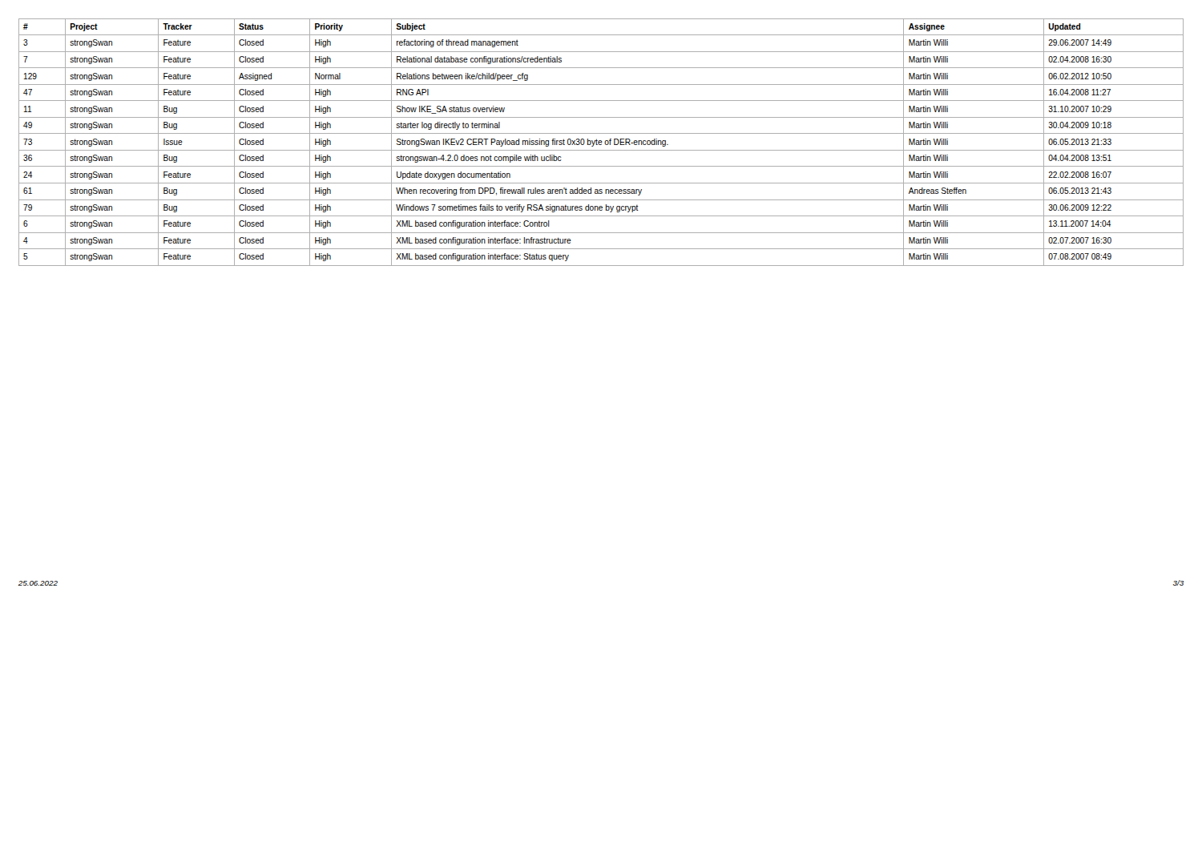| # | Project | Tracker | Status | Priority | Subject | Assignee | Updated |
| --- | --- | --- | --- | --- | --- | --- | --- |
| 3 | strongSwan | Feature | Closed | High | refactoring of thread management | Martin Willi | 29.06.2007 14:49 |
| 7 | strongSwan | Feature | Closed | High | Relational database configurations/credentials | Martin Willi | 02.04.2008 16:30 |
| 129 | strongSwan | Feature | Assigned | Normal | Relations between ike/child/peer_cfg | Martin Willi | 06.02.2012 10:50 |
| 47 | strongSwan | Feature | Closed | High | RNG API | Martin Willi | 16.04.2008 11:27 |
| 11 | strongSwan | Bug | Closed | High | Show IKE_SA status overview | Martin Willi | 31.10.2007 10:29 |
| 49 | strongSwan | Bug | Closed | High | starter log directly to terminal | Martin Willi | 30.04.2009 10:18 |
| 73 | strongSwan | Issue | Closed | High | StrongSwan IKEv2 CERT Payload missing first 0x30 byte of DER-encoding. | Martin Willi | 06.05.2013 21:33 |
| 36 | strongSwan | Bug | Closed | High | strongswan-4.2.0 does not compile with uclibc | Martin Willi | 04.04.2008 13:51 |
| 24 | strongSwan | Feature | Closed | High | Update doxygen documentation | Martin Willi | 22.02.2008 16:07 |
| 61 | strongSwan | Bug | Closed | High | When recovering from DPD, firewall rules aren't added as necessary | Andreas Steffen | 06.05.2013 21:43 |
| 79 | strongSwan | Bug | Closed | High | Windows 7 sometimes fails to verify RSA signatures done by gcrypt | Martin Willi | 30.06.2009 12:22 |
| 6 | strongSwan | Feature | Closed | High | XML based configuration interface: Control | Martin Willi | 13.11.2007 14:04 |
| 4 | strongSwan | Feature | Closed | High | XML based configuration interface: Infrastructure | Martin Willi | 02.07.2007 16:30 |
| 5 | strongSwan | Feature | Closed | High | XML based configuration interface: Status query | Martin Willi | 07.08.2007 08:49 |
25.06.2022 3/3